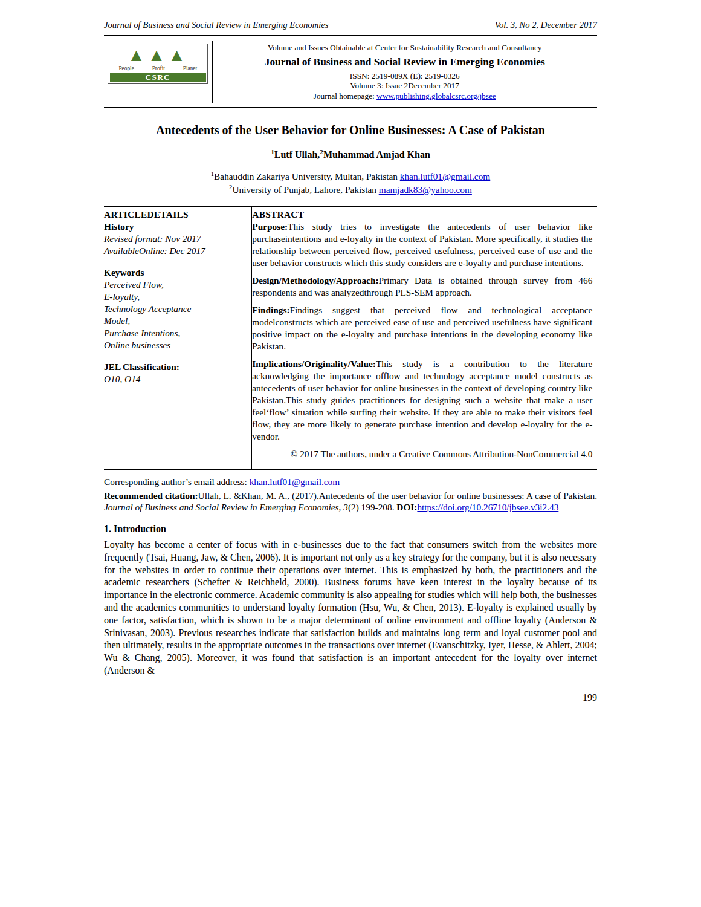Journal of Business and Social Review in Emerging Economies Vol. 3, No 2, December 2017
▲▲▲
People Profit Planet
CSRC
Volume and Issues Obtainable at Center for Sustainability Research and Consultancy
Journal of Business and Social Review in Emerging Economies
ISSN: 2519-089X (E): 2519-0326
Volume 3: Issue 2December 2017
Journal homepage: www.publishing.globalcsrc.org/jbsee
Antecedents of the User Behavior for Online Businesses: A Case of Pakistan
1Lutf Ullah,2Muhammad Amjad Khan
1Bahauddin Zakariya University, Multan, Pakistan khan.lutf01@gmail.com
2University of Punjab, Lahore, Pakistan mamjadk83@yahoo.com
| ARTICLEDETAILS History Revised format: Nov 2017 AvailableOnline: Dec 2017 Keywords Perceived Flow, E-loyalty, Technology Acceptance Model, Purchase Intentions, Online businesses JEL Classification: O10, O14 | ABSTRACT Purpose: This study tries to investigate the antecedents of user behavior like purchaseintentions and e-loyalty in the context of Pakistan. More specifically, it studies the relationship between perceived flow, perceived usefulness, perceived ease of use and the user behavior constructs which this study considers are e-loyalty and purchase intentions. Design/Methodology/Approach: Primary Data is obtained through survey from 466 respondents and was analyzedthrough PLS-SEM approach. Findings: Findings suggest that perceived flow and technological acceptance modelconstructs which are perceived ease of use and perceived usefulness have significant positive impact on the e-loyalty and purchase intentions in the developing economy like Pakistan. Implications/Originality/Value: This study is a contribution to the literature acknowledging the importance offlow and technology acceptance model constructs as antecedents of user behavior for online businesses in the context of developing country like Pakistan.This study guides practitioners for designing such a website that make a user feel‘flow’ situation while surfing their website. If they are able to make their visitors feel flow, they are more likely to generate purchase intention and develop e-loyalty for the e-vendor. © 2017 The authors, under a Creative Commons Attribution-NonCommercial 4.0 |
Corresponding author’s email address: khan.lutf01@gmail.com
Recommended citation: Ullah, L. &Khan, M. A., (2017).Antecedents of the user behavior for online businesses: A case of Pakistan. Journal of Business and Social Review in Emerging Economies, 3(2) 199-208. DOI: https://doi.org/10.26710/jbsee.v3i2.43
1. Introduction
Loyalty has become a center of focus with in e-businesses due to the fact that consumers switch from the websites more frequently (Tsai, Huang, Jaw, & Chen, 2006). It is important not only as a key strategy for the company, but it is also necessary for the websites in order to continue their operations over internet. This is emphasized by both, the practitioners and the academic researchers (Schefter & Reichheld, 2000). Business forums have keen interest in the loyalty because of its importance in the electronic commerce. Academic community is also appealing for studies which will help both, the businesses and the academics communities to understand loyalty formation (Hsu, Wu, & Chen, 2013). E-loyalty is explained usually by one factor, satisfaction, which is shown to be a major determinant of online environment and offline loyalty (Anderson & Srinivasan, 2003). Previous researches indicate that satisfaction builds and maintains long term and loyal customer pool and then ultimately, results in the appropriate outcomes in the transactions over internet (Evanschitzky, Iyer, Hesse, & Ahlert, 2004; Wu & Chang, 2005). Moreover, it was found that satisfaction is an important antecedent for the loyalty over internet (Anderson &
199